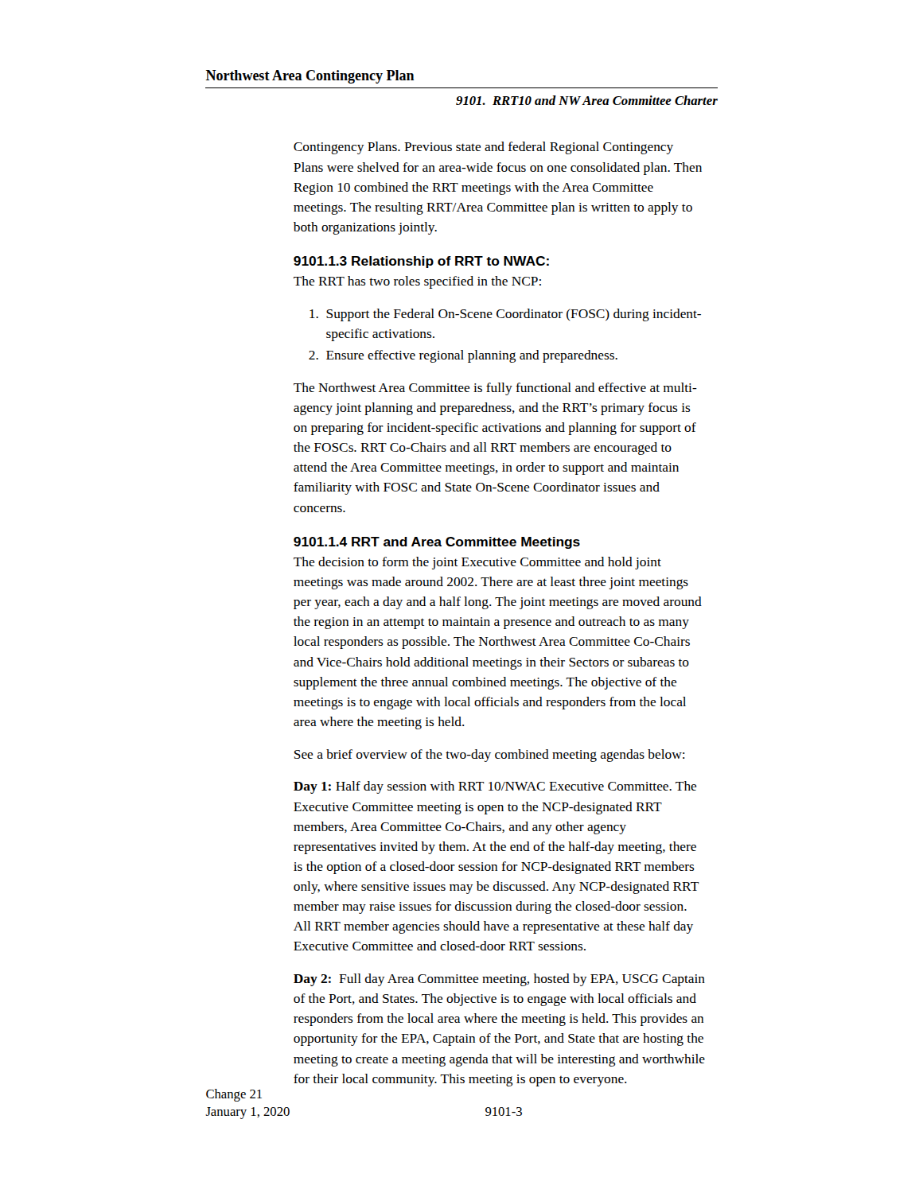Northwest Area Contingency Plan
9101. RRT10 and NW Area Committee Charter
Contingency Plans. Previous state and federal Regional Contingency Plans were shelved for an area-wide focus on one consolidated plan. Then Region 10 combined the RRT meetings with the Area Committee meetings. The resulting RRT/Area Committee plan is written to apply to both organizations jointly.
9101.1.3 Relationship of RRT to NWAC:
The RRT has two roles specified in the NCP:
Support the Federal On-Scene Coordinator (FOSC) during incident-specific activations.
Ensure effective regional planning and preparedness.
The Northwest Area Committee is fully functional and effective at multi-agency joint planning and preparedness, and the RRT’s primary focus is on preparing for incident-specific activations and planning for support of the FOSCs. RRT Co-Chairs and all RRT members are encouraged to attend the Area Committee meetings, in order to support and maintain familiarity with FOSC and State On-Scene Coordinator issues and concerns.
9101.1.4 RRT and Area Committee Meetings
The decision to form the joint Executive Committee and hold joint meetings was made around 2002. There are at least three joint meetings per year, each a day and a half long. The joint meetings are moved around the region in an attempt to maintain a presence and outreach to as many local responders as possible. The Northwest Area Committee Co-Chairs and Vice-Chairs hold additional meetings in their Sectors or subareas to supplement the three annual combined meetings. The objective of the meetings is to engage with local officials and responders from the local area where the meeting is held.
See a brief overview of the two-day combined meeting agendas below:
Day 1: Half day session with RRT 10/NWAC Executive Committee. The Executive Committee meeting is open to the NCP-designated RRT members, Area Committee Co-Chairs, and any other agency representatives invited by them. At the end of the half-day meeting, there is the option of a closed-door session for NCP-designated RRT members only, where sensitive issues may be discussed. Any NCP-designated RRT member may raise issues for discussion during the closed-door session. All RRT member agencies should have a representative at these half day Executive Committee and closed-door RRT sessions.
Day 2: Full day Area Committee meeting, hosted by EPA, USCG Captain of the Port, and States. The objective is to engage with local officials and responders from the local area where the meeting is held. This provides an opportunity for the EPA, Captain of the Port, and State that are hosting the meeting to create a meeting agenda that will be interesting and worthwhile for their local community. This meeting is open to everyone.
Change 21
January 1, 2020
9101-3